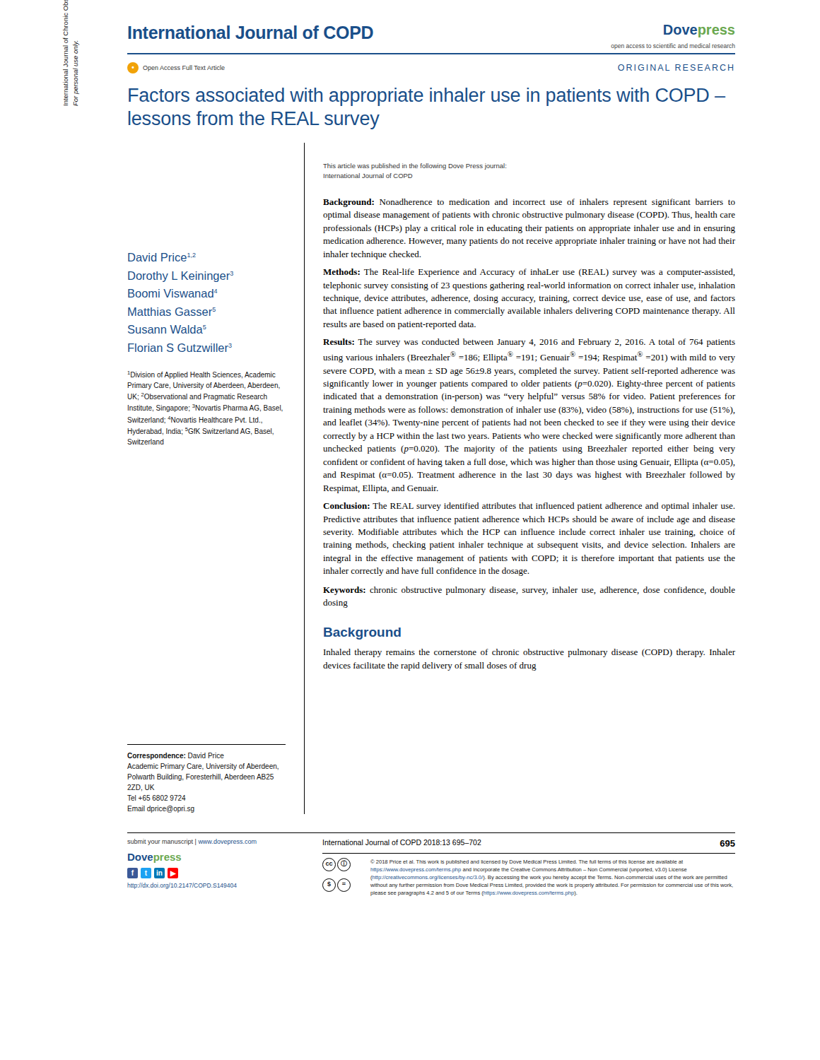International Journal of Chronic Obstructive Pulmonary Disease downloaded from https://www.dovepress.com/ by 139.133.148.28 on 13-Mar-2018
For personal use only.
International Journal of COPD
Dovepress
open access to scientific and medical research
•Open Access Full Text Article
Original Research
Factors associated with appropriate inhaler use in patients with COPD – lessons from the REAL survey
David Price1,2
Dorothy L Keininger3
Boomi Viswanad4
Matthias Gasser5
Susann Walda5
Florian S Gutzwiller3
1Division of Applied Health Sciences, Academic Primary Care, University of Aberdeen, Aberdeen, UK; 2Observational and Pragmatic Research Institute, Singapore; 3Novartis Pharma AG, Basel, Switzerland; 4Novartis Healthcare Pvt. Ltd., Hyderabad, India; 5GfK Switzerland AG, Basel, Switzerland
Correspondence: David Price
Academic Primary Care, University of Aberdeen, Polwarth Building, Foresterhill, Aberdeen AB25 2ZD, UK
Tel +65 6802 9724
Email dprice@opri.sg
This article was published in the following Dove Press journal:
International Journal of COPD
Background: Nonadherence to medication and incorrect use of inhalers represent significant barriers to optimal disease management of patients with chronic obstructive pulmonary disease (COPD). Thus, health care professionals (HCPs) play a critical role in educating their patients on appropriate inhaler use and in ensuring medication adherence. However, many patients do not receive appropriate inhaler training or have not had their inhaler technique checked.
Methods: The Real-life Experience and Accuracy of inhaLer use (REAL) survey was a computer-assisted, telephonic survey consisting of 23 questions gathering real-world information on correct inhaler use, inhalation technique, device attributes, adherence, dosing accuracy, training, correct device use, ease of use, and factors that influence patient adherence in commercially available inhalers delivering COPD maintenance therapy. All results are based on patient-reported data.
Results: The survey was conducted between January 4, 2016 and February 2, 2016. A total of 764 patients using various inhalers (Breezhaler® =186; Ellipta® =191; Genuair® =194; Respimat® =201) with mild to very severe COPD, with a mean ± SD age 56±9.8 years, completed the survey. Patient self-reported adherence was significantly lower in younger patients compared to older patients (p=0.020). Eighty-three percent of patients indicated that a demonstration (in-person) was “very helpful” versus 58% for video. Patient preferences for training methods were as follows: demonstration of inhaler use (83%), video (58%), instructions for use (51%), and leaflet (34%). Twenty-nine percent of patients had not been checked to see if they were using their device correctly by a HCP within the last two years. Patients who were checked were significantly more adherent than unchecked patients (p=0.020). The majority of the patients using Breezhaler reported either being very confident or confident of having taken a full dose, which was higher than those using Genuair, Ellipta (α=0.05), and Respimat (α=0.05). Treatment adherence in the last 30 days was highest with Breezhaler followed by Respimat, Ellipta, and Genuair.
Conclusion: The REAL survey identified attributes that influenced patient adherence and optimal inhaler use. Predictive attributes that influence patient adherence which HCPs should be aware of include age and disease severity. Modifiable attributes which the HCP can influence include correct inhaler use training, choice of training methods, checking patient inhaler technique at subsequent visits, and device selection. Inhalers are integral in the effective management of patients with COPD; it is therefore important that patients use the inhaler correctly and have full confidence in the dosage.
Keywords: chronic obstructive pulmonary disease, survey, inhaler use, adherence, dose confidence, double dosing
Background
Inhaled therapy remains the cornerstone of chronic obstructive pulmonary disease (COPD) therapy. Inhaler devices facilitate the rapid delivery of small doses of drug
submit your manuscript | www.dovepress.com
Dovepress
ftin▶
http://dx.doi.org/10.2147/COPD.S149404
International Journal of COPD 2018:13 695–702 695
cc
ⓘ
$
=
© 2018 Price et al. This work is published and licensed by Dove Medical Press Limited. The full terms of this license are available at https://www.dovepress.com/terms.php and incorporate the Creative Commons Attribution – Non Commercial (unported, v3.0) License (http://creativecommons.org/licenses/by-nc/3.0/). By accessing the work you hereby accept the Terms. Non-commercial uses of the work are permitted without any further permission from Dove Medical Press Limited, provided the work is properly attributed. For permission for commercial use of this work, please see paragraphs 4.2 and 5 of our Terms (https://www.dovepress.com/terms.php).